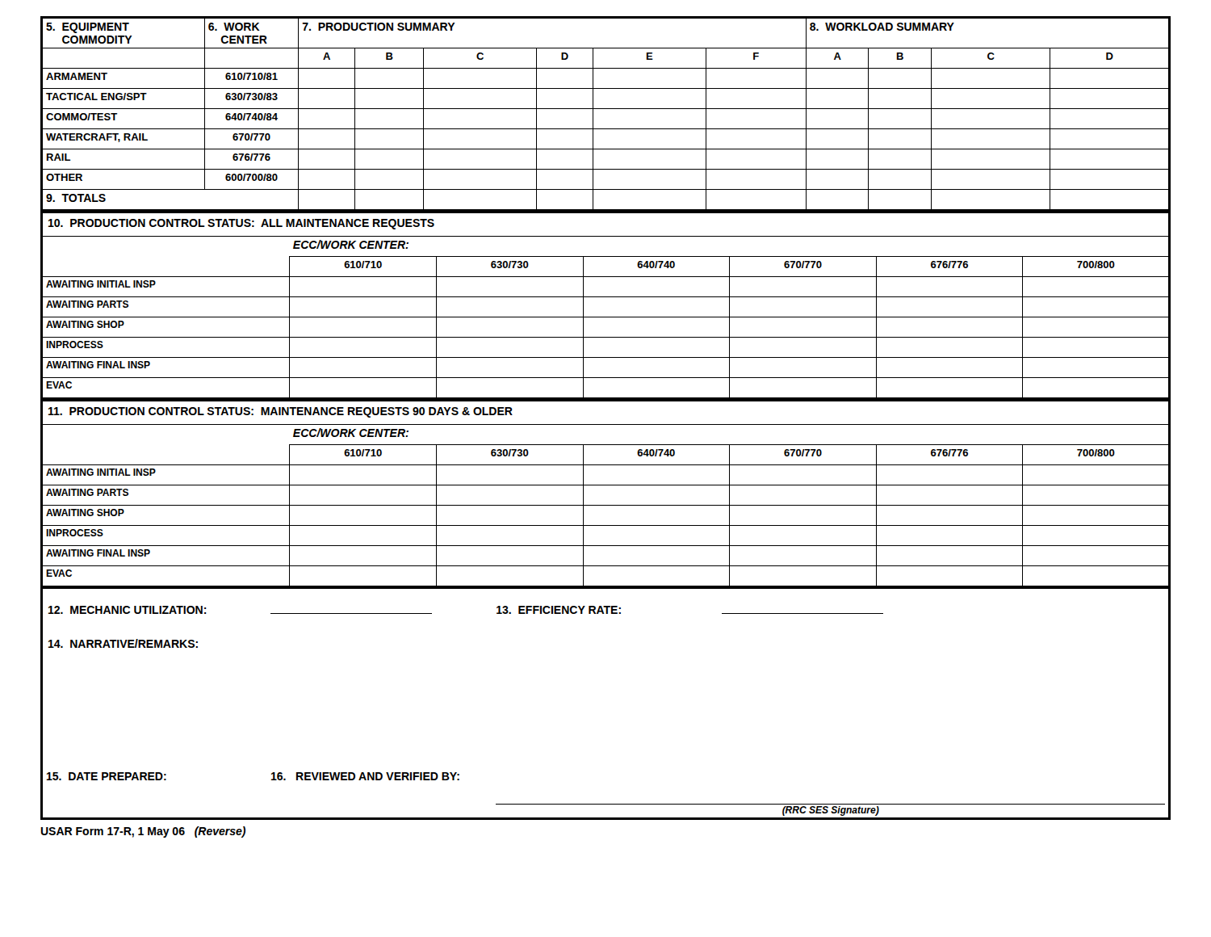| 5. EQUIPMENT COMMODITY | 6. WORK CENTER | 7. PRODUCTION SUMMARY | 8. WORKLOAD SUMMARY |
| | | A | B | C | D | E | F | A | B | C | D |
| ARMAMENT | 610/710/81 | | | | | | | | | | |
| TACTICAL ENG/SPT | 630/730/83 | | | | | | | | | | |
| COMMO/TEST | 640/740/84 | | | | | | | | | | |
| WATERCRAFT, RAIL | 670/770 | | | | | | | | | | |
| RAIL | 676/776 | | | | | | | | | | |
| OTHER | 600/700/80 | | | | | | | | | | |
| 9. TOTALS | | | | | | | | | | |
| 10. PRODUCTION CONTROL STATUS: ALL MAINTENANCE REQUESTS |
| | ECC/WORK CENTER: |
| | 610/710 | 630/730 | 640/740 | 670/770 | 676/776 | 700/800 |
| AWAITING INITIAL INSP | | | | | | |
| AWAITING PARTS | | | | | | |
| AWAITING SHOP | | | | | | |
| INPROCESS | | | | | | |
| AWAITING FINAL INSP | | | | | | |
| EVAC | | | | | | |
| 11. PRODUCTION CONTROL STATUS: MAINTENANCE REQUESTS 90 DAYS & OLDER |
| | ECC/WORK CENTER: |
| | 610/710 | 630/730 | 640/740 | 670/770 | 676/776 | 700/800 |
| AWAITING INITIAL INSP | | | | | | |
| AWAITING PARTS | | | | | | |
| AWAITING SHOP | | | | | | |
| INPROCESS | | | | | | |
| AWAITING FINAL INSP | | | | | | |
| EVAC | | | | | | |
| 12. MECHANIC UTILIZATION: | | 13. EFFICIENCY RATE: | |
| 14. NARRATIVE/REMARKS: |
| 15. DATE PREPARED: | 16. REVIEWED AND VERIFIED BY: |
| | | (RRC SES Signature) |
USAR Form 17-R, 1 May 06 (Reverse)